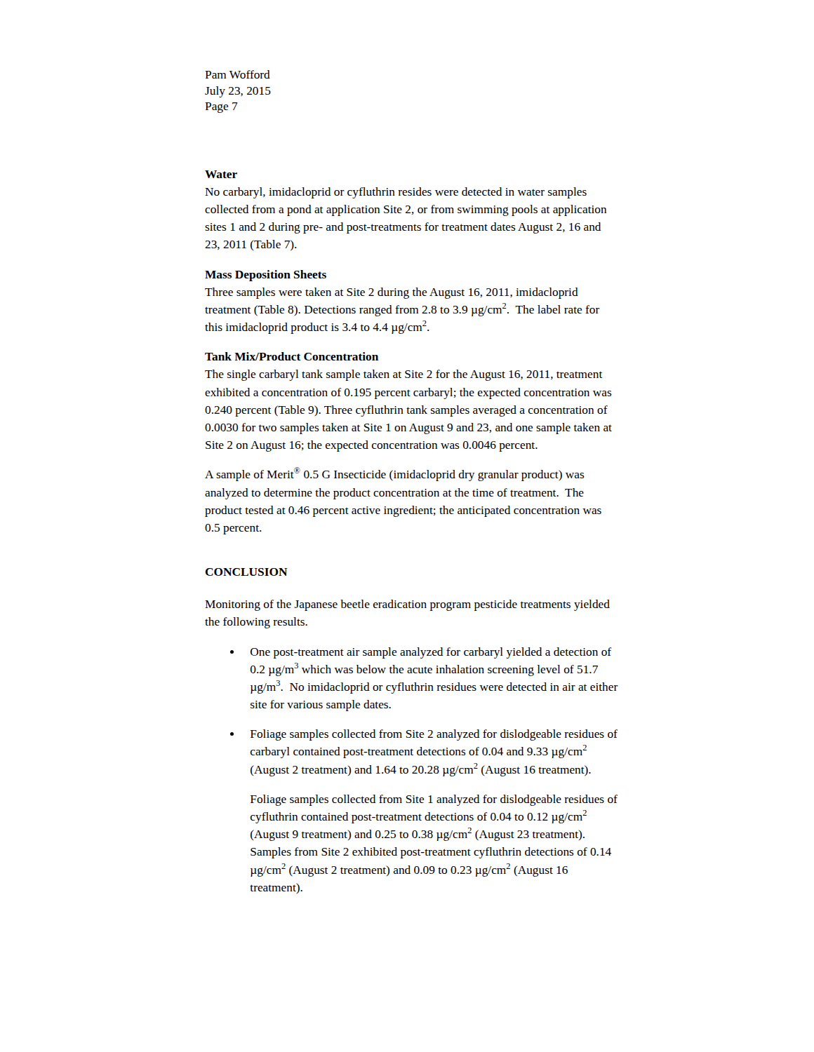Pam Wofford
July 23, 2015
Page 7
Water
No carbaryl, imidacloprid or cyfluthrin resides were detected in water samples collected from a pond at application Site 2, or from swimming pools at application sites 1 and 2 during pre- and post-treatments for treatment dates August 2, 16 and 23, 2011 (Table 7).
Mass Deposition Sheets
Three samples were taken at Site 2 during the August 16, 2011, imidacloprid treatment (Table 8). Detections ranged from 2.8 to 3.9 µg/cm2. The label rate for this imidacloprid product is 3.4 to 4.4 µg/cm2.
Tank Mix/Product Concentration
The single carbaryl tank sample taken at Site 2 for the August 16, 2011, treatment exhibited a concentration of 0.195 percent carbaryl; the expected concentration was 0.240 percent (Table 9). Three cyfluthrin tank samples averaged a concentration of 0.0030 for two samples taken at Site 1 on August 9 and 23, and one sample taken at Site 2 on August 16; the expected concentration was 0.0046 percent.
A sample of Merit® 0.5 G Insecticide (imidacloprid dry granular product) was analyzed to determine the product concentration at the time of treatment. The product tested at 0.46 percent active ingredient; the anticipated concentration was 0.5 percent.
CONCLUSION
Monitoring of the Japanese beetle eradication program pesticide treatments yielded the following results.
One post-treatment air sample analyzed for carbaryl yielded a detection of 0.2 µg/m3 which was below the acute inhalation screening level of 51.7 µg/m3. No imidacloprid or cyfluthrin residues were detected in air at either site for various sample dates.
Foliage samples collected from Site 2 analyzed for dislodgeable residues of carbaryl contained post-treatment detections of 0.04 and 9.33 µg/cm2 (August 2 treatment) and 1.64 to 20.28 µg/cm2 (August 16 treatment).
Foliage samples collected from Site 1 analyzed for dislodgeable residues of cyfluthrin contained post-treatment detections of 0.04 to 0.12 µg/cm2 (August 9 treatment) and 0.25 to 0.38 µg/cm2 (August 23 treatment). Samples from Site 2 exhibited post-treatment cyfluthrin detections of 0.14 µg/cm2 (August 2 treatment) and 0.09 to 0.23 µg/cm2 (August 16 treatment).